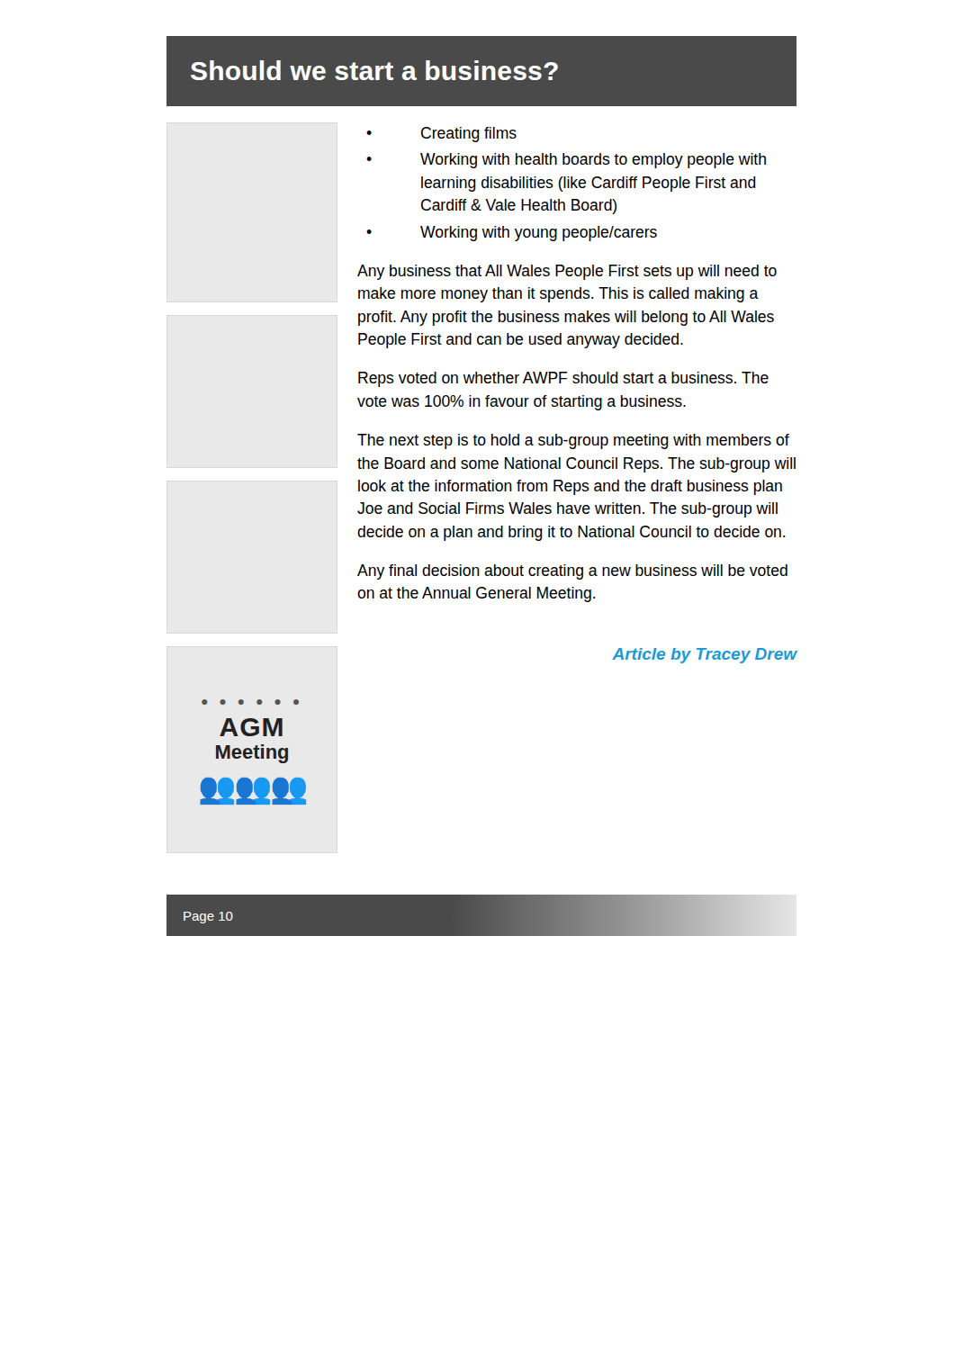Should we start a business?
● ● ● ● ● ●
AGM
Meeting
👥👥👥
Creating films
Working with health boards to employ people with learning disabilities (like Cardiff People First and Cardiff & Vale Health Board)
Working with young people/carers
Any business that All Wales People First sets up will need to make more money than it spends. This is called making a profit. Any profit the business makes will belong to All Wales People First and can be used anyway decided.
Reps voted on whether AWPF should start a business. The vote was 100% in favour of starting a business.
The next step is to hold a sub-group meeting with members of the Board and some National Council Reps. The sub-group will look at the information from Reps and the draft business plan Joe and Social Firms Wales have written. The sub-group will decide on a plan and bring it to National Council to decide on.
Any final decision about creating a new business will be voted on at the Annual General Meeting.
Article by Tracey Drew
Page 10